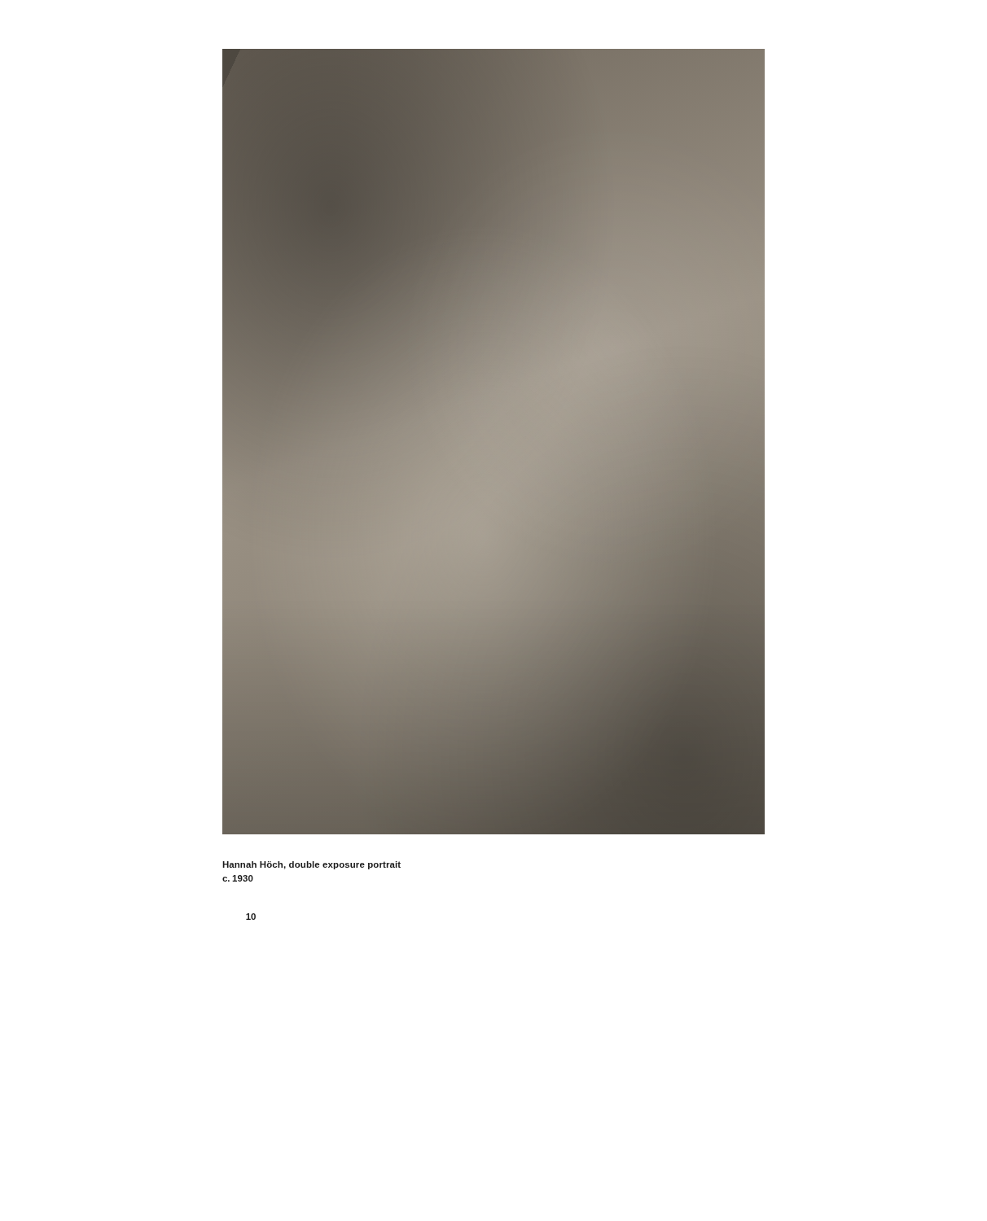Hannah Höch, double exposure portrait
c. 1930
10